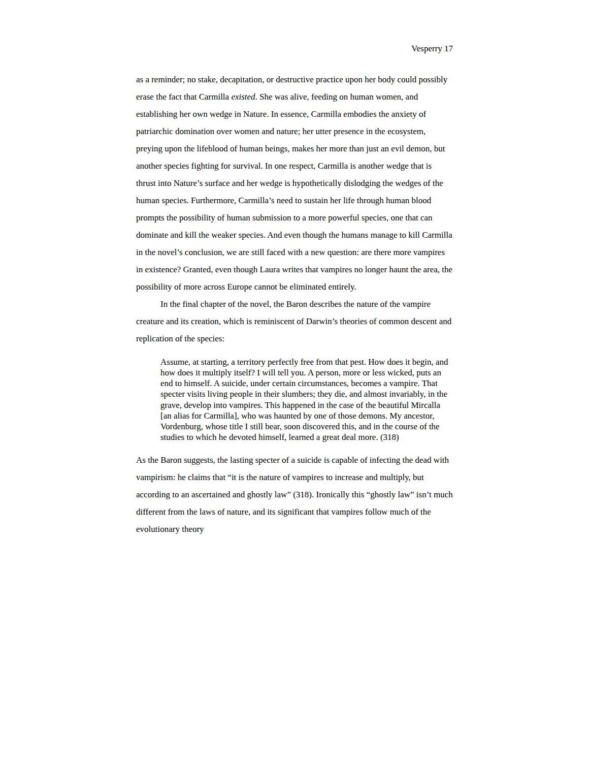Vesperry 17
as a reminder; no stake, decapitation, or destructive practice upon her body could possibly erase the fact that Carmilla existed. She was alive, feeding on human women, and establishing her own wedge in Nature. In essence, Carmilla embodies the anxiety of patriarchic domination over women and nature; her utter presence in the ecosystem, preying upon the lifeblood of human beings, makes her more than just an evil demon, but another species fighting for survival. In one respect, Carmilla is another wedge that is thrust into Nature’s surface and her wedge is hypothetically dislodging the wedges of the human species. Furthermore, Carmilla’s need to sustain her life through human blood prompts the possibility of human submission to a more powerful species, one that can dominate and kill the weaker species. And even though the humans manage to kill Carmilla in the novel’s conclusion, we are still faced with a new question: are there more vampires in existence? Granted, even though Laura writes that vampires no longer haunt the area, the possibility of more across Europe cannot be eliminated entirely.
In the final chapter of the novel, the Baron describes the nature of the vampire creature and its creation, which is reminiscent of Darwin’s theories of common descent and replication of the species:
Assume, at starting, a territory perfectly free from that pest. How does it begin, and how does it multiply itself? I will tell you. A person, more or less wicked, puts an end to himself. A suicide, under certain circumstances, becomes a vampire. That specter visits living people in their slumbers; they die, and almost invariably, in the grave, develop into vampires. This happened in the case of the beautiful Mircalla [an alias for Carmilla], who was haunted by one of those demons. My ancestor, Vordenburg, whose title I still bear, soon discovered this, and in the course of the studies to which he devoted himself, learned a great deal more. (318)
As the Baron suggests, the lasting specter of a suicide is capable of infecting the dead with vampirism: he claims that “it is the nature of vampires to increase and multiply, but according to an ascertained and ghostly law” (318). Ironically this “ghostly law” isn’t much different from the laws of nature, and its significant that vampires follow much of the evolutionary theory